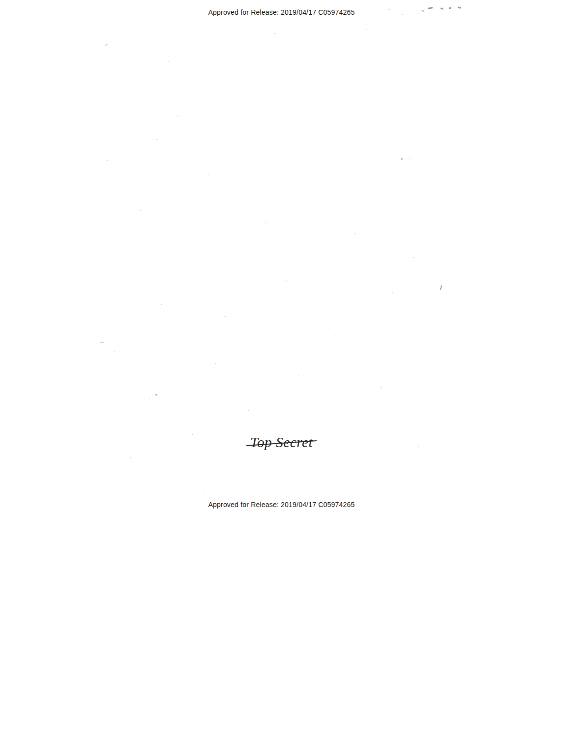Approved for Release: 2019/04/17 C05974265
Top Secret
Approved for Release: 2019/04/17 C05974265